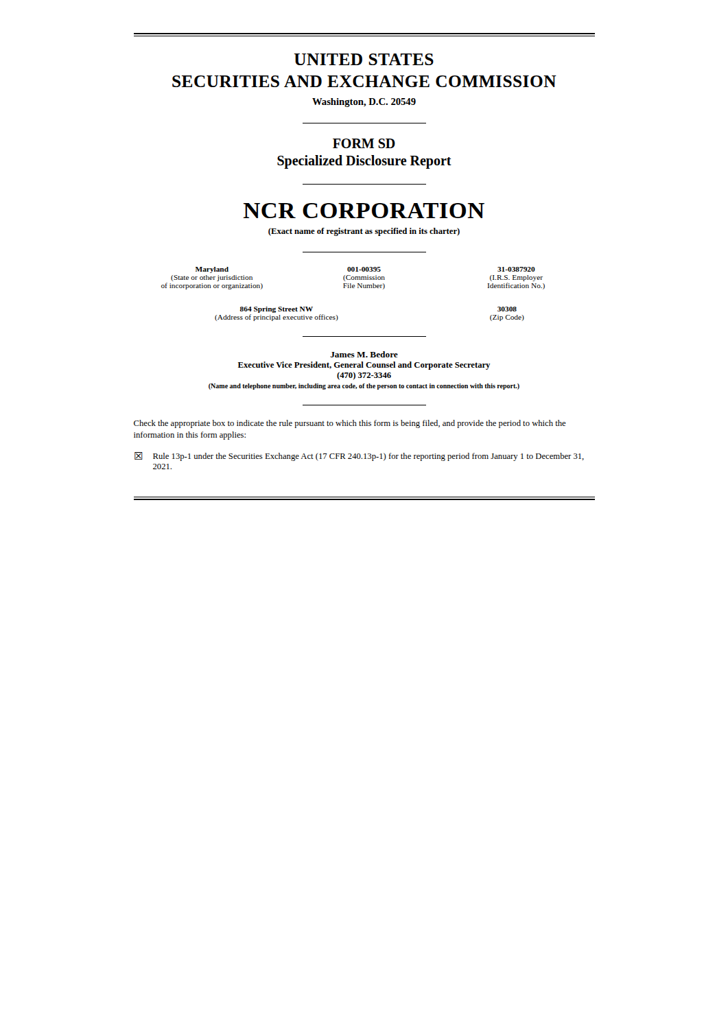UNITED STATES
SECURITIES AND EXCHANGE COMMISSION
Washington, D.C. 20549
FORM SD
Specialized Disclosure Report
NCR CORPORATION
(Exact name of registrant as specified in its charter)
| Maryland | 001-00395 | 31-0387920 |
| (State or other jurisdiction of incorporation or organization) | (Commission File Number) | (I.R.S. Employer Identification No.) |
| 864 Spring Street NW | 30308 |
| (Address of principal executive offices) | (Zip Code) |
James M. Bedore
Executive Vice President, General Counsel and Corporate Secretary
(470) 372-3346
(Name and telephone number, including area code, of the person to contact in connection with this report.)
Check the appropriate box to indicate the rule pursuant to which this form is being filed, and provide the period to which the information in this form applies:
☒
Rule 13p-1 under the Securities Exchange Act (17 CFR 240.13p-1) for the reporting period from January 1 to December 31, 2021.